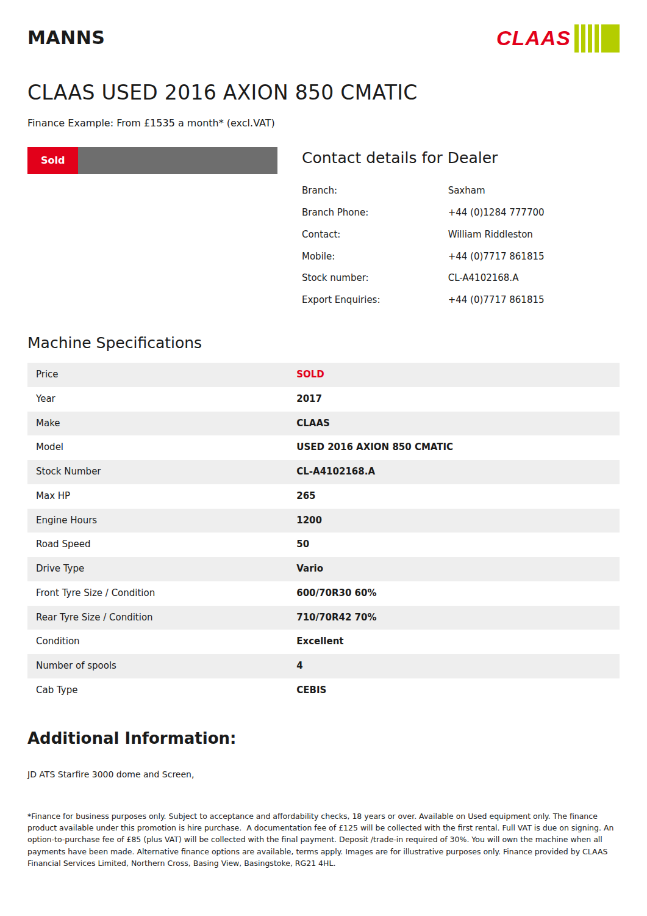MANNS
CLAAS
CLAAS USED 2016 AXION 850 CMATIC
Finance Example: From £1535 a month* (excl.VAT)
Sold
Contact details for Dealer
| Branch: | Saxham |
| Branch Phone: | +44 (0)1284 777700 |
| Contact: | William Riddleston |
| Mobile: | +44 (0)7717 861815 |
| Stock number: | CL-A4102168.A |
| Export Enquiries: | +44 (0)7717 861815 |
Machine Specifications
| Price | SOLD |
| Year | 2017 |
| Make | CLAAS |
| Model | USED 2016 AXION 850 CMATIC |
| Stock Number | CL-A4102168.A |
| Max HP | 265 |
| Engine Hours | 1200 |
| Road Speed | 50 |
| Drive Type | Vario |
| Front Tyre Size / Condition | 600/70R30 60% |
| Rear Tyre Size / Condition | 710/70R42 70% |
| Condition | Excellent |
| Number of spools | 4 |
| Cab Type | CEBIS |
Additional Information:
JD ATS Starfire 3000 dome and Screen,
*Finance for business purposes only. Subject to acceptance and affordability checks, 18 years or over. Available on Used equipment only. The finance product available under this promotion is hire purchase. A documentation fee of £125 will be collected with the first rental. Full VAT is due on signing. An option-to-purchase fee of £85 (plus VAT) will be collected with the final payment. Deposit /trade-in required of 30%. You will own the machine when all payments have been made. Alternative finance options are available, terms apply. Images are for illustrative purposes only. Finance provided by CLAAS Financial Services Limited, Northern Cross, Basing View, Basingstoke, RG21 4HL.